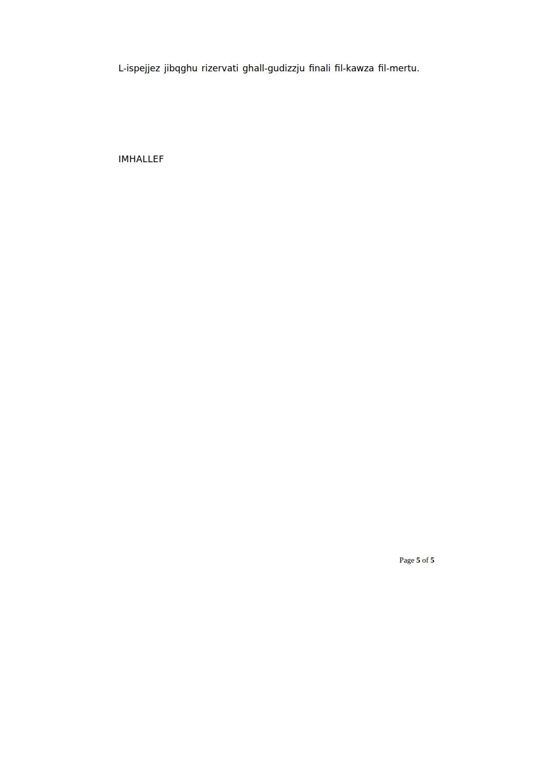L-ispejjez jibqghu rizervati ghall-gudizzju finali fil-kawza fil-mertu.
IMHALLEF
Page 5 of 5